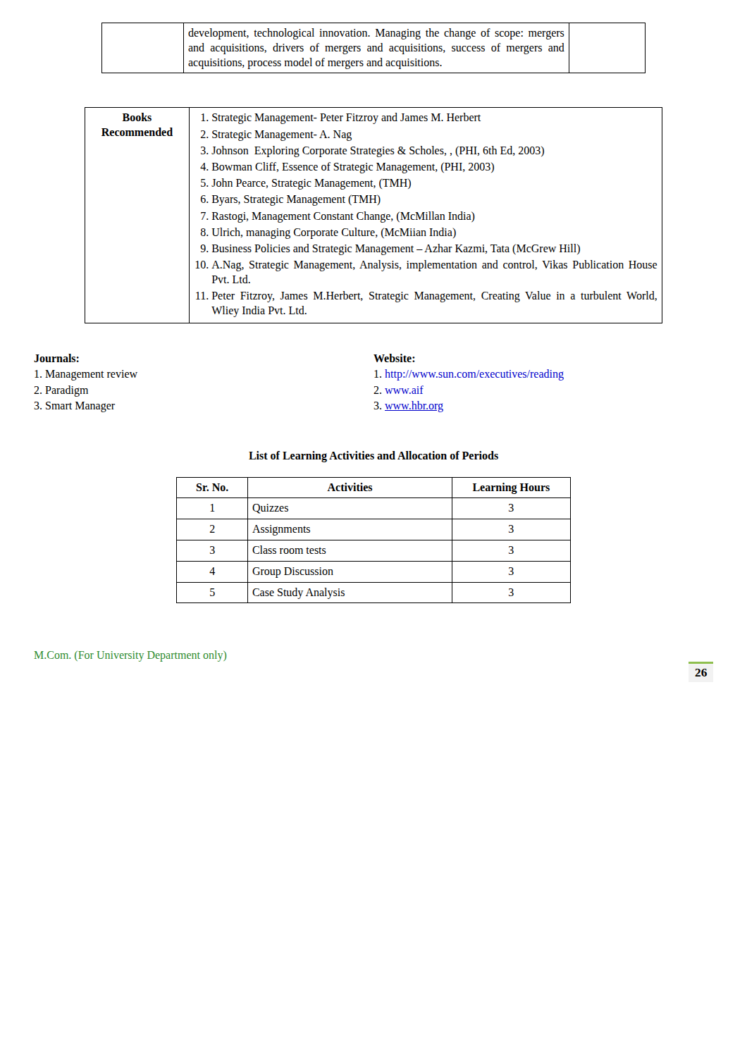| | development, technological innovation. Managing the change of scope: mergers and acquisitions, drivers of mergers and acquisitions, success of mergers and acquisitions, process model of mergers and acquisitions. | |
| Books Recommended | Strategic Management- Peter Fitzroy and James M. Herbert Strategic Management- A. Nag Johnson Exploring Corporate Strategies & Scholes, , (PHI, 6th Ed, 2003) Bowman Cliff, Essence of Strategic Management, (PHI, 2003) John Pearce, Strategic Management, (TMH) Byars, Strategic Management (TMH) Rastogi, Management Constant Change, (McMillan India) Ulrich, managing Corporate Culture, (McMiian India) Business Policies and Strategic Management – Azhar Kazmi, Tata (McGrew Hill) A.Nag, Strategic Management, Analysis, implementation and control, Vikas Publication House Pvt. Ltd. Peter Fitzroy, James M.Herbert, Strategic Management, Creating Value in a turbulent World, Wliey India Pvt. Ltd. |
| Journals: 1. Management review 2. Paradigm 3. Smart Manager | Website: 1. http://www.sun.com/executives/reading 2. www.aif 3. www.hbr.org |
List of Learning Activities and Allocation of Periods
| Sr. No. | Activities | Learning Hours |
| --- | --- | --- |
| 1 | Quizzes | 3 |
| 2 | Assignments | 3 |
| 3 | Class room tests | 3 |
| 4 | Group Discussion | 3 |
| 5 | Case Study Analysis | 3 |
M.Com. (For University Department only) 26